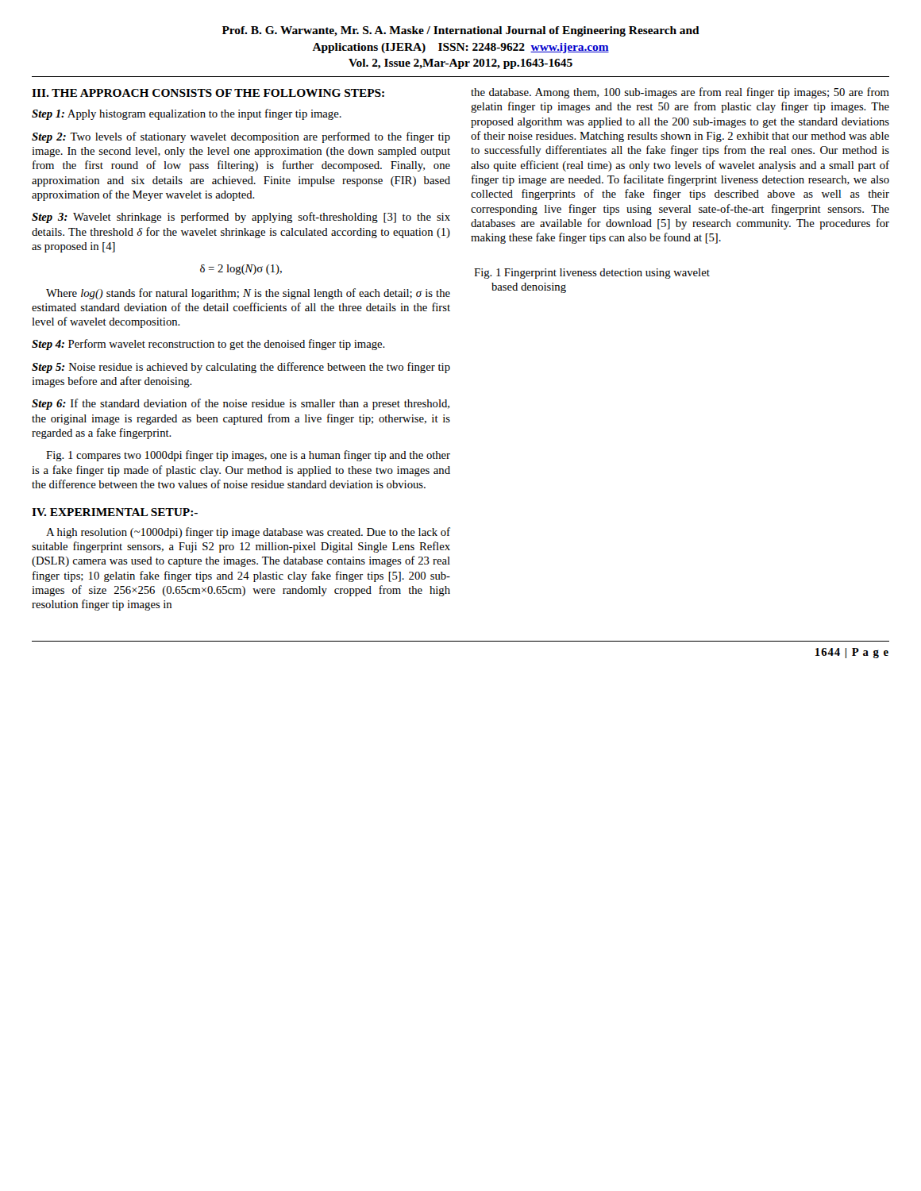Prof. B. G. Warwante, Mr. S. A. Maske / International Journal of Engineering Research and
Applications (IJERA) ISSN: 2248-9622 www.ijera.com
Vol. 2, Issue 2,Mar-Apr 2012, pp.1643-1645
III. The approach consists of the following steps:
Step 1: Apply histogram equalization to the input finger tip image.
Step 2: Two levels of stationary wavelet decomposition are performed to the finger tip image. In the second level, only the level one approximation (the down sampled output from the first round of low pass filtering) is further decomposed. Finally, one approximation and six details are achieved. Finite impulse response (FIR) based approximation of the Meyer wavelet is adopted.
Step 3: Wavelet shrinkage is performed by applying soft-thresholding [3] to the six details. The threshold δ for the wavelet shrinkage is calculated according to equation (1) as proposed in [4]
δ = 2 log(N)σ (1),
Where log() stands for natural logarithm; N is the signal length of each detail; σ is the estimated standard deviation of the detail coefficients of all the three details in the first level of wavelet decomposition.
Step 4: Perform wavelet reconstruction to get the denoised finger tip image.
Step 5: Noise residue is achieved by calculating the difference between the two finger tip images before and after denoising.
Step 6: If the standard deviation of the noise residue is smaller than a preset threshold, the original image is regarded as been captured from a live finger tip; otherwise, it is regarded as a fake fingerprint.
Fig. 1 compares two 1000dpi finger tip images, one is a human finger tip and the other is a fake finger tip made of plastic clay. Our method is applied to these two images and the difference between the two values of noise residue standard deviation is obvious.
IV. Experimental setup:-
A high resolution (~1000dpi) finger tip image database was created. Due to the lack of suitable fingerprint sensors, a Fuji S2 pro 12 million-pixel Digital Single Lens Reflex (DSLR) camera was used to capture the images. The database contains images of 23 real finger tips; 10 gelatin fake finger tips and 24 plastic clay fake finger tips [5]. 200 sub-images of size 256×256 (0.65cm×0.65cm) were randomly cropped from the high resolution finger tip images in
the database. Among them, 100 sub-images are from real finger tip images; 50 are from gelatin finger tip images and the rest 50 are from plastic clay finger tip images. The proposed algorithm was applied to all the 200 sub-images to get the standard deviations of their noise residues. Matching results shown in Fig. 2 exhibit that our method was able to successfully differentiates all the fake finger tips from the real ones. Our method is also quite efficient (real time) as only two levels of wavelet analysis and a small part of finger tip image are needed. To facilitate fingerprint liveness detection research, we also collected fingerprints of the fake finger tips described above as well as their corresponding live finger tips using several sate-of-the-art fingerprint sensors. The databases are available for download [5] by research community. The procedures for making these fake finger tips can also be found at [5].
Fig. 1 Fingerprint liveness detection using wavelet based denoising
1644 | P a g e